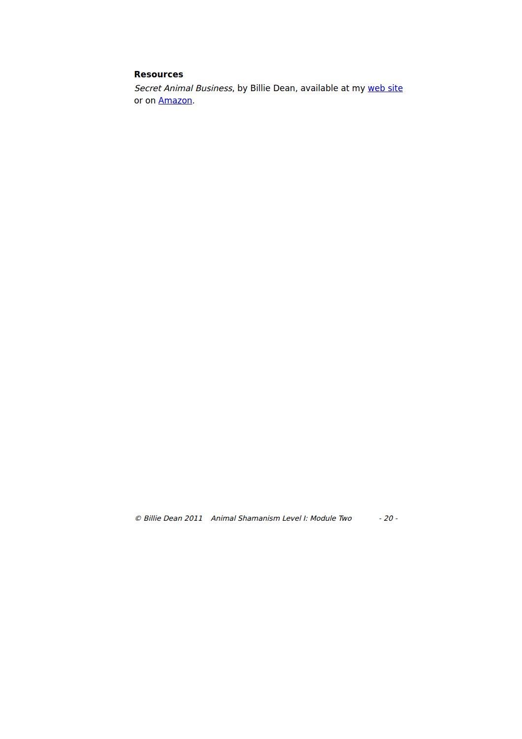Resources
Secret Animal Business, by Billie Dean, available at my web site or on Amazon.
| © Billie Dean 2011 | Animal Shamanism Level I: Module Two | - 20 - |